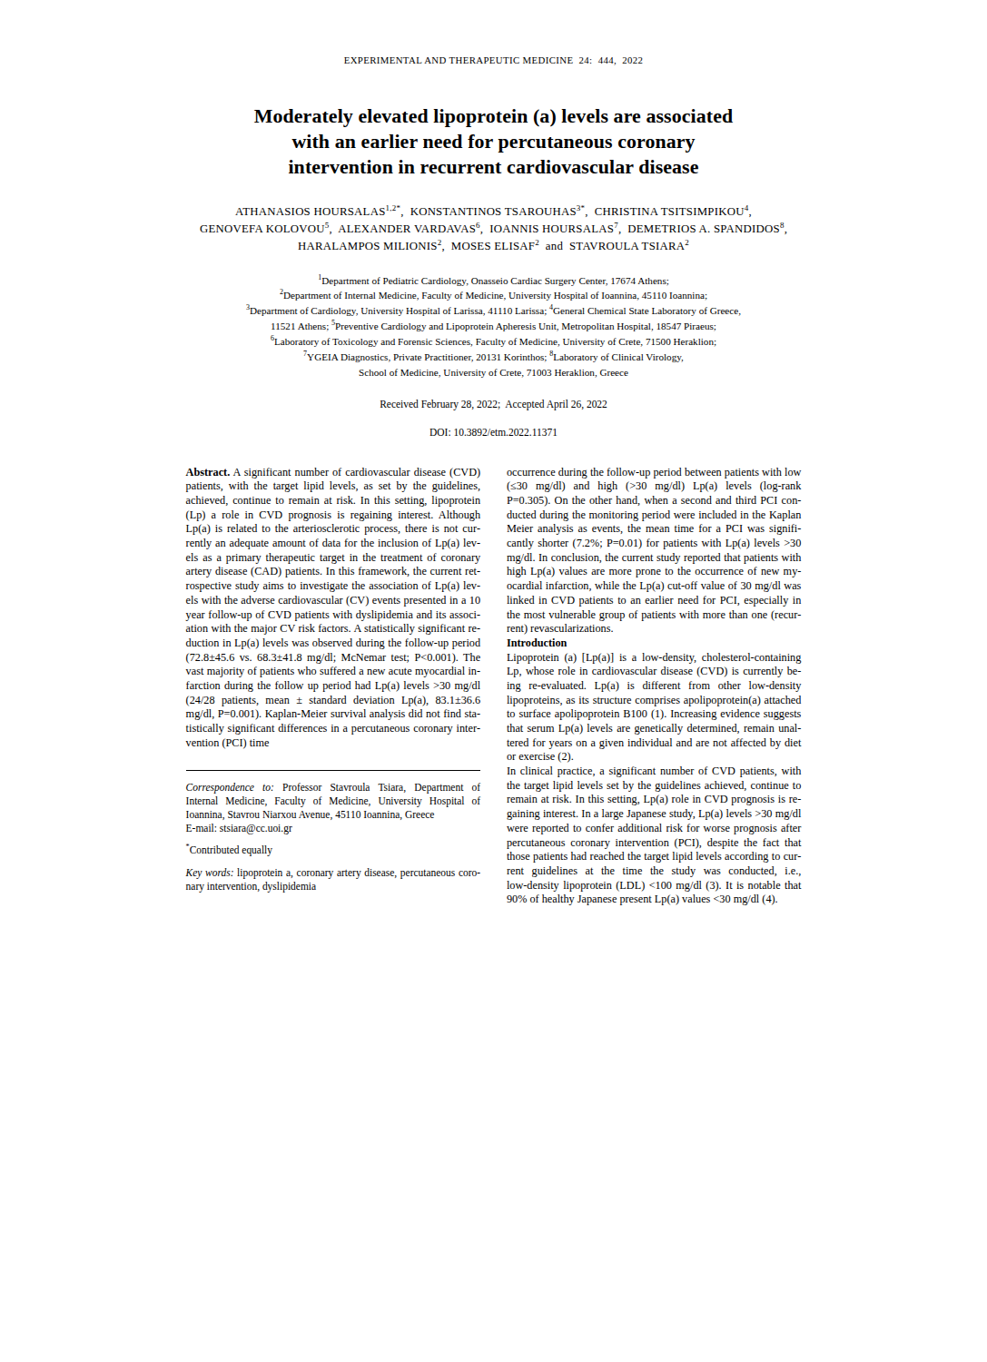EXPERIMENTAL AND THERAPEUTIC MEDICINE 24: 444, 2022
Moderately elevated lipoprotein (a) levels are associated
with an earlier need for percutaneous coronary
intervention in recurrent cardiovascular disease
ATHANASIOS HOURSALAS1,2*, KONSTANTINOS TSAROUHAS3*, CHRISTINA TSITSIMPIKOU4,
GENOVEFA KOLOVOU5, ALEXANDER VARDAVAS6, IOANNIS HOURSALAS7, DEMETRIOS A. SPANDIDOS8,
HARALAMPOS MILIONIS2, MOSES ELISAF2 and STAVROULA TSIARA2
1Department of Pediatric Cardiology, Onasseio Cardiac Surgery Center, 17674 Athens;
2Department of Internal Medicine, Faculty of Medicine, University Hospital of Ioannina, 45110 Ioannina;
3Department of Cardiology, University Hospital of Larissa, 41110 Larissa; 4General Chemical State Laboratory of Greece,
11521 Athens; 5Preventive Cardiology and Lipoprotein Apheresis Unit, Metropolitan Hospital, 18547 Piraeus;
6Laboratory of Toxicology and Forensic Sciences, Faculty of Medicine, University of Crete, 71500 Heraklion;
7YGEIA Diagnostics, Private Practitioner, 20131 Korinthos; 8Laboratory of Clinical Virology,
School of Medicine, University of Crete, 71003 Heraklion, Greece
Received February 28, 2022; Accepted April 26, 2022
DOI: 10.3892/etm.2022.11371
Abstract. A significant number of cardiovascular disease (CVD) patients, with the target lipid levels, as set by the guidelines, achieved, continue to remain at risk. In this setting, lipoprotein (Lp) a role in CVD prognosis is regaining interest. Although Lp(a) is related to the arteriosclerotic process, there is not currently an adequate amount of data for the inclusion of Lp(a) levels as a primary therapeutic target in the treatment of coronary artery disease (CAD) patients. In this framework, the current retrospective study aims to investigate the association of Lp(a) levels with the adverse cardiovascular (CV) events presented in a 10 year follow‑up of CVD patients with dyslipidemia and its association with the major CV risk factors. A statistically significant reduction in Lp(a) levels was observed during the follow‑up period (72.8±45.6 vs. 68.3±41.8 mg/dl; McNemar test; P<0.001). The vast majority of patients who suffered a new acute myocardial infarction during the follow up period had Lp(a) levels >30 mg/dl (24/28 patients, mean ± standard deviation Lp(a), 83.1±36.6 mg/dl, P=0.001). Kaplan‑Meier survival analysis did not find statistically significant differences in a percutaneous coronary intervention (PCI) time
Correspondence to: Professor Stavroula Tsiara, Department of Internal Medicine, Faculty of Medicine, University Hospital of Ioannina, Stavrou Niarxou Avenue, 45110 Ioannina, Greece
E‑mail: stsiara@cc.uoi.gr
*Contributed equally
Key words: lipoprotein a, coronary artery disease, percutaneous coronary intervention, dyslipidemia
occurrence during the follow‑up period between patients with low (≤30 mg/dl) and high (>30 mg/dl) Lp(a) levels (log‑rank P=0.305). On the other hand, when a second and third PCI conducted during the monitoring period were included in the Kaplan Meier analysis as events, the mean time for a PCI was significantly shorter (7.2%; P=0.01) for patients with Lp(a) levels >30 mg/dl. In conclusion, the current study reported that patients with high Lp(a) values are more prone to the occurrence of new myocardial infarction, while the Lp(a) cut‑off value of 30 mg/dl was linked in CVD patients to an earlier need for PCI, especially in the most vulnerable group of patients with more than one (recurrent) revascularizations.
Introduction
Lipoprotein (a) [Lp(a)] is a low‑density, cholesterol‑containing Lp, whose role in cardiovascular disease (CVD) is currently being re‑evaluated. Lp(a) is different from other low‑density lipoproteins, as its structure comprises apolipoprotein(a) attached to surface apolipoprotein B100 (1). Increasing evidence suggests that serum Lp(a) levels are genetically determined, remain unaltered for years on a given individual and are not affected by diet or exercise (2).
In clinical practice, a significant number of CVD patients, with the target lipid levels set by the guidelines achieved, continue to remain at risk. In this setting, Lp(a) role in CVD prognosis is regaining interest. In a large Japanese study, Lp(a) levels >30 mg/dl were reported to confer additional risk for worse prognosis after percutaneous coronary intervention (PCI), despite the fact that those patients had reached the target lipid levels according to current guidelines at the time the study was conducted, i.e., low‑density lipoprotein (LDL) <100 mg/dl (3). It is notable that 90% of healthy Japanese present Lp(a) values <30 mg/dl (4).